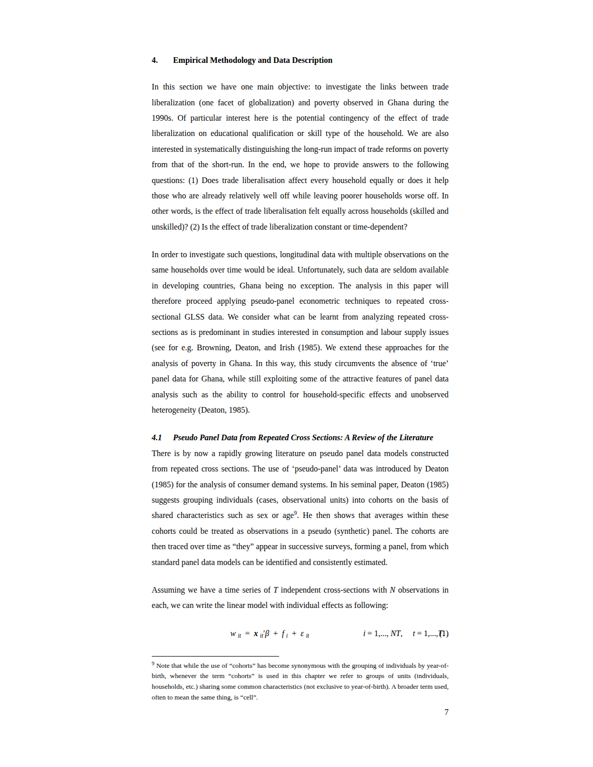4. Empirical Methodology and Data Description
In this section we have one main objective: to investigate the links between trade liberalization (one facet of globalization) and poverty observed in Ghana during the 1990s. Of particular interest here is the potential contingency of the effect of trade liberalization on educational qualification or skill type of the household. We are also interested in systematically distinguishing the long-run impact of trade reforms on poverty from that of the short-run. In the end, we hope to provide answers to the following questions: (1) Does trade liberalisation affect every household equally or does it help those who are already relatively well off while leaving poorer households worse off. In other words, is the effect of trade liberalisation felt equally across households (skilled and unskilled)? (2) Is the effect of trade liberalization constant or time-dependent?
In order to investigate such questions, longitudinal data with multiple observations on the same households over time would be ideal. Unfortunately, such data are seldom available in developing countries, Ghana being no exception. The analysis in this paper will therefore proceed applying pseudo-panel econometric techniques to repeated cross-sectional GLSS data. We consider what can be learnt from analyzing repeated cross-sections as is predominant in studies interested in consumption and labour supply issues (see for e.g. Browning, Deaton, and Irish (1985). We extend these approaches for the analysis of poverty in Ghana. In this way, this study circumvents the absence of ‘true’ panel data for Ghana, while still exploiting some of the attractive features of panel data analysis such as the ability to control for household-specific effects and unobserved heterogeneity (Deaton, 1985).
4.1 Pseudo Panel Data from Repeated Cross Sections: A Review of the Literature
There is by now a rapidly growing literature on pseudo panel data models constructed from repeated cross sections. The use of ‘pseudo-panel’ data was introduced by Deaton (1985) for the analysis of consumer demand systems. In his seminal paper, Deaton (1985) suggests grouping individuals (cases, observational units) into cohorts on the basis of shared characteristics such as sex or age9. He then shows that averages within these cohorts could be treated as observations in a pseudo (synthetic) panel. The cohorts are then traced over time as “they” appear in successive surveys, forming a panel, from which standard panel data models can be identified and consistently estimated.
Assuming we have a time series of T independent cross-sections with N observations in each, we can write the linear model with individual effects as following:
w it = x it′β + f i + ε it i = 1,..., NT, t = 1,...,T. .
(1)
9 Note that while the use of “cohorts” has become synonymous with the grouping of individuals by year-of-birth, whenever the term “cohorts” is used in this chapter we refer to groups of units (individuals, households, etc.) sharing some common characteristics (not exclusive to year-of-birth). A broader term used, often to mean the same thing, is “cell”.
7